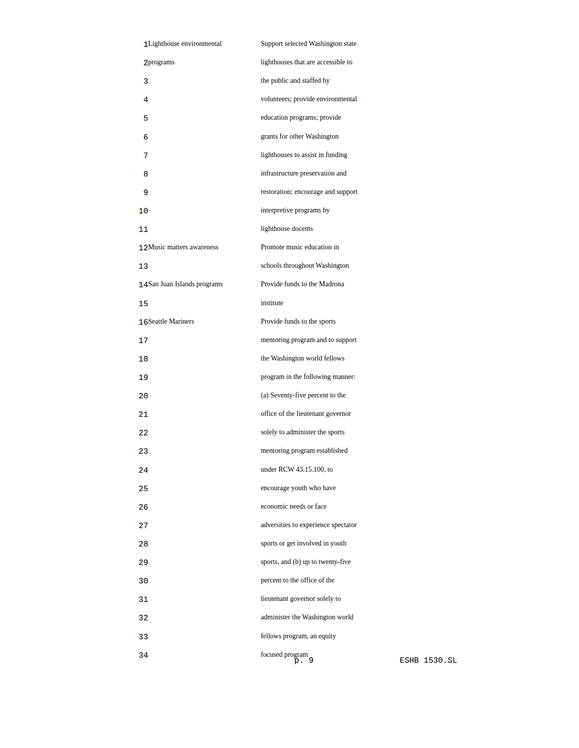| 1 | Lighthouse environmental | Support selected Washington state |
| 2 | programs | lighthouses that are accessible to |
| 3 | | the public and staffed by |
| 4 | | volunteers; provide environmental |
| 5 | | education programs; provide |
| 6 | | grants for other Washington |
| 7 | | lighthouses to assist in funding |
| 8 | | infrastructure preservation and |
| 9 | | restoration; encourage and support |
| 10 | | interpretive programs by |
| 11 | | lighthouse docents |
| 12 | Music matters awareness | Promote music education in |
| 13 | | schools throughout Washington |
| 14 | San Juan Islands programs | Provide funds to the Madrona |
| 15 | | institute |
| 16 | Seattle Mariners | Provide funds to the sports |
| 17 | | mentoring program and to support |
| 18 | | the Washington world fellows |
| 19 | | program in the following manner: |
| 20 | | (a) Seventy-five percent to the |
| 21 | | office of the lieutenant governor |
| 22 | | solely to administer the sports |
| 23 | | mentoring program established |
| 24 | | under RCW 43.15.100, to |
| 25 | | encourage youth who have |
| 26 | | economic needs or face |
| 27 | | adversities to experience spectator |
| 28 | | sports or get involved in youth |
| 29 | | sports, and (b) up to twenty-five |
| 30 | | percent to the office of the |
| 31 | | lieutenant governor solely to |
| 32 | | administer the Washington world |
| 33 | | fellows program, an equity |
| 34 | | focused program |
p. 9 ESHB 1530.SL